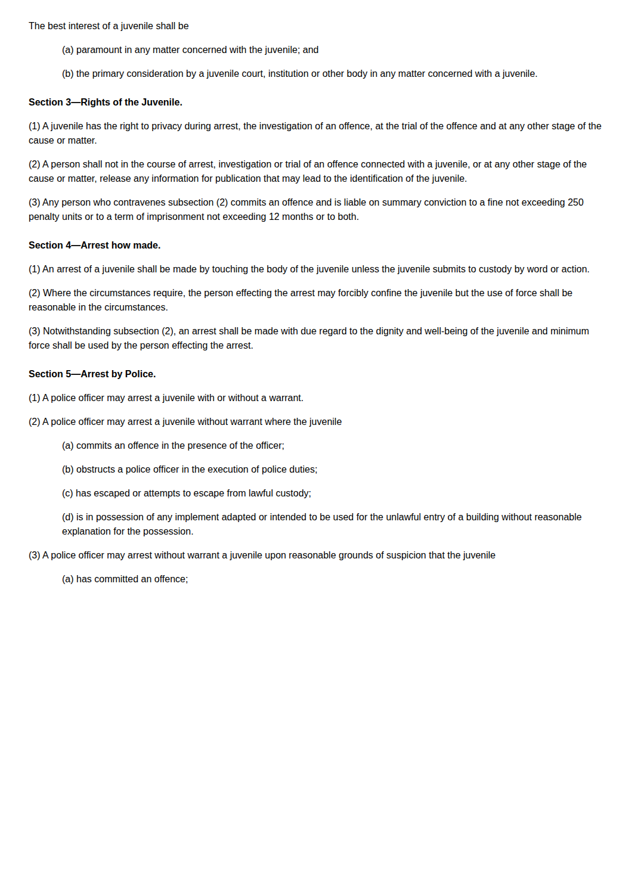The best interest of a juvenile shall be
(a) paramount in any matter concerned with the juvenile; and
(b) the primary consideration by a juvenile court, institution or other body in any matter concerned with a juvenile.
Section 3—Rights of the Juvenile.
(1) A juvenile has the right to privacy during arrest, the investigation of an offence, at the trial of the offence and at any other stage of the cause or matter.
(2) A person shall not in the course of arrest, investigation or trial of an offence connected with a juvenile, or at any other stage of the cause or matter, release any information for publication that may lead to the identification of the juvenile.
(3) Any person who contravenes subsection (2) commits an offence and is liable on summary conviction to a fine not exceeding 250 penalty units or to a term of imprisonment not exceeding 12 months or to both.
Section 4—Arrest how made.
(1) An arrest of a juvenile shall be made by touching the body of the juvenile unless the juvenile submits to custody by word or action.
(2) Where the circumstances require, the person effecting the arrest may forcibly confine the juvenile but the use of force shall be reasonable in the circumstances.
(3) Notwithstanding subsection (2), an arrest shall be made with due regard to the dignity and well-being of the juvenile and minimum force shall be used by the person effecting the arrest.
Section 5—Arrest by Police.
(1) A police officer may arrest a juvenile with or without a warrant.
(2) A police officer may arrest a juvenile without warrant where the juvenile
(a) commits an offence in the presence of the officer;
(b) obstructs a police officer in the execution of police duties;
(c) has escaped or attempts to escape from lawful custody;
(d) is in possession of any implement adapted or intended to be used for the unlawful entry of a building without reasonable explanation for the possession.
(3) A police officer may arrest without warrant a juvenile upon reasonable grounds of suspicion that the juvenile
(a) has committed an offence;